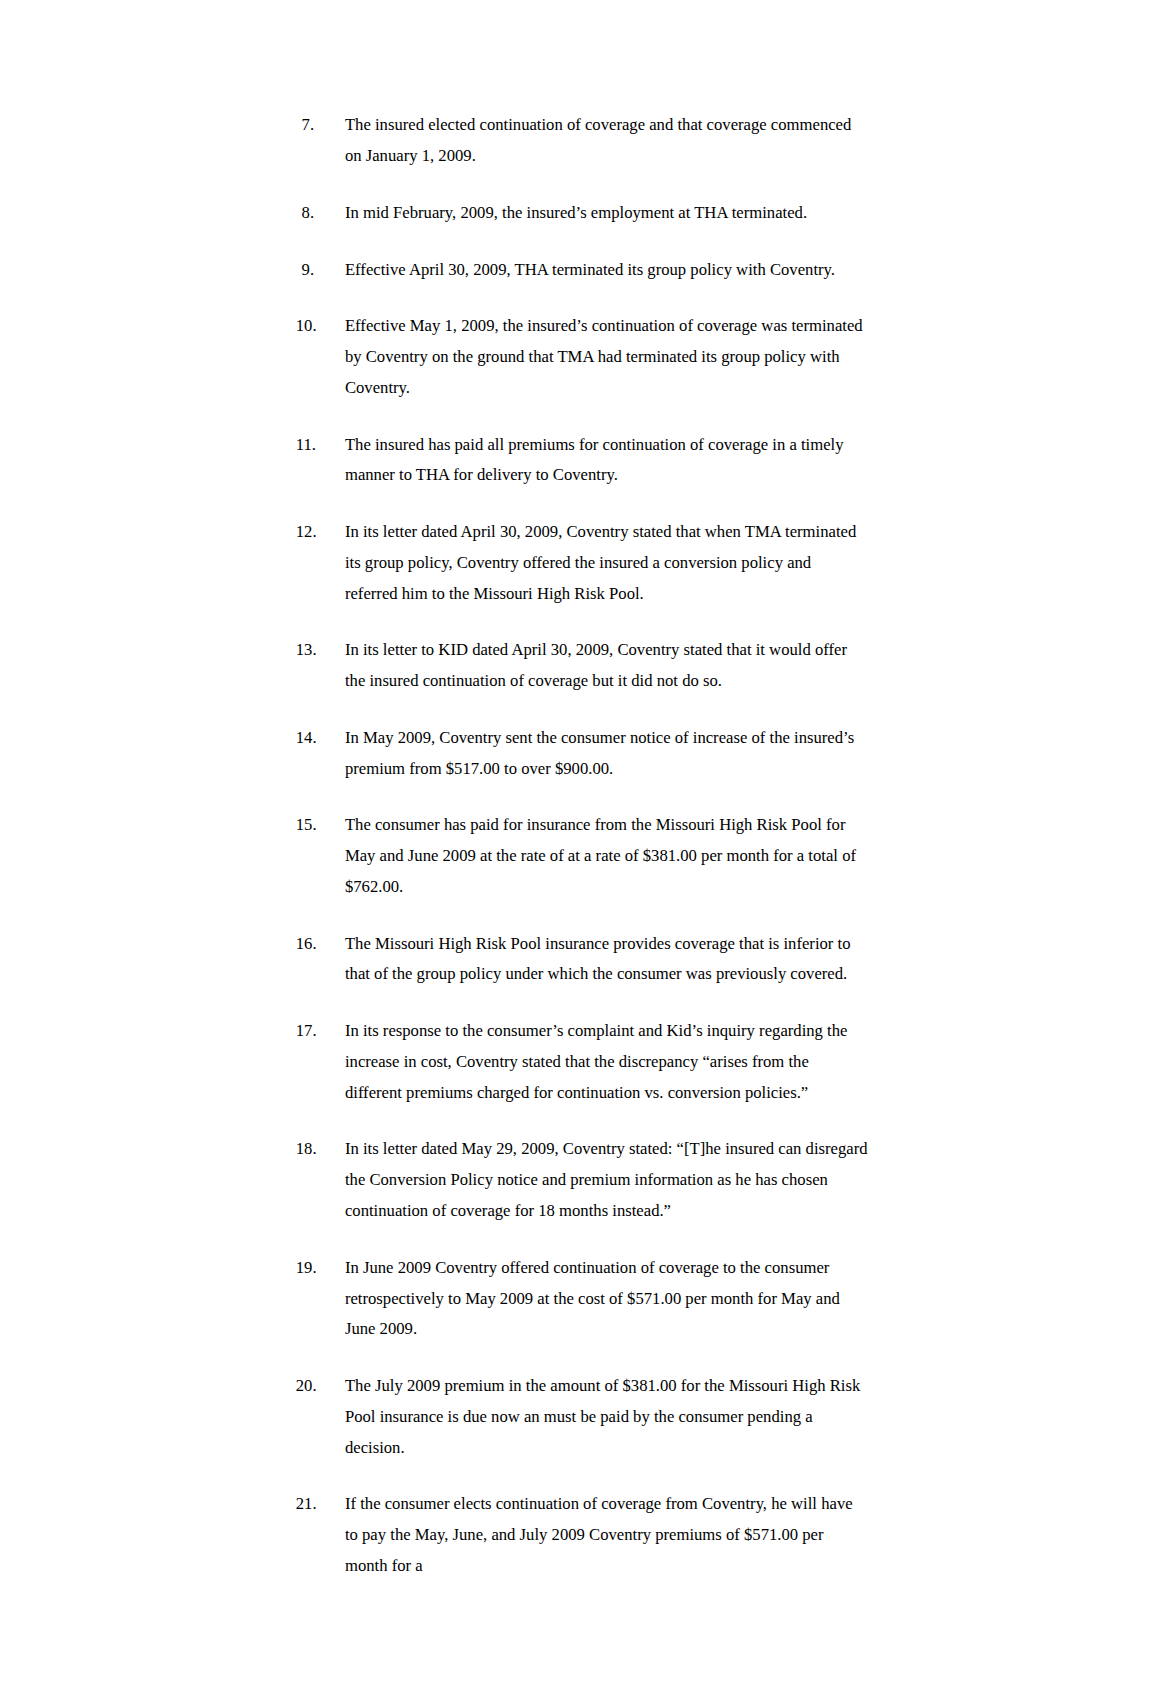7.
The insured elected continuation of coverage and that coverage commenced on January 1, 2009.
8.
In mid February, 2009, the insured’s employment at THA terminated.
9.
Effective April 30, 2009, THA terminated its group policy with Coventry.
10.
Effective May 1, 2009, the insured’s continuation of coverage was terminated by Coventry on the ground that TMA had terminated its group policy with Coventry.
11.
The insured has paid all premiums for continuation of coverage in a timely manner to THA for delivery to Coventry.
12.
In its letter dated April 30, 2009, Coventry stated that when TMA terminated its group policy, Coventry offered the insured a conversion policy and referred him to the Missouri High Risk Pool.
13.
In its letter to KID dated April 30, 2009, Coventry stated that it would offer the insured continuation of coverage but it did not do so.
14.
In May 2009, Coventry sent the consumer notice of increase of the insured’s premium from $517.00 to over $900.00.
15.
The consumer has paid for insurance from the Missouri High Risk Pool for May and June 2009 at the rate of at a rate of $381.00 per month for a total of $762.00.
16.
The Missouri High Risk Pool insurance provides coverage that is inferior to that of the group policy under which the consumer was previously covered.
17.
In its response to the consumer’s complaint and Kid’s inquiry regarding the increase in cost, Coventry stated that the discrepancy “arises from the different premiums charged for continuation vs. conversion policies.”
18.
In its letter dated May 29, 2009, Coventry stated: “[T]he insured can disregard the Conversion Policy notice and premium information as he has chosen continuation of coverage for 18 months instead.”
19.
In June 2009 Coventry offered continuation of coverage to the consumer retrospectively to May 2009 at the cost of $571.00 per month for May and June 2009.
20.
The July 2009 premium in the amount of $381.00 for the Missouri High Risk Pool insurance is due now an must be paid by the consumer pending a decision.
21.
If the consumer elects continuation of coverage from Coventry, he will have to pay the May, June, and July 2009 Coventry premiums of $571.00 per month for a